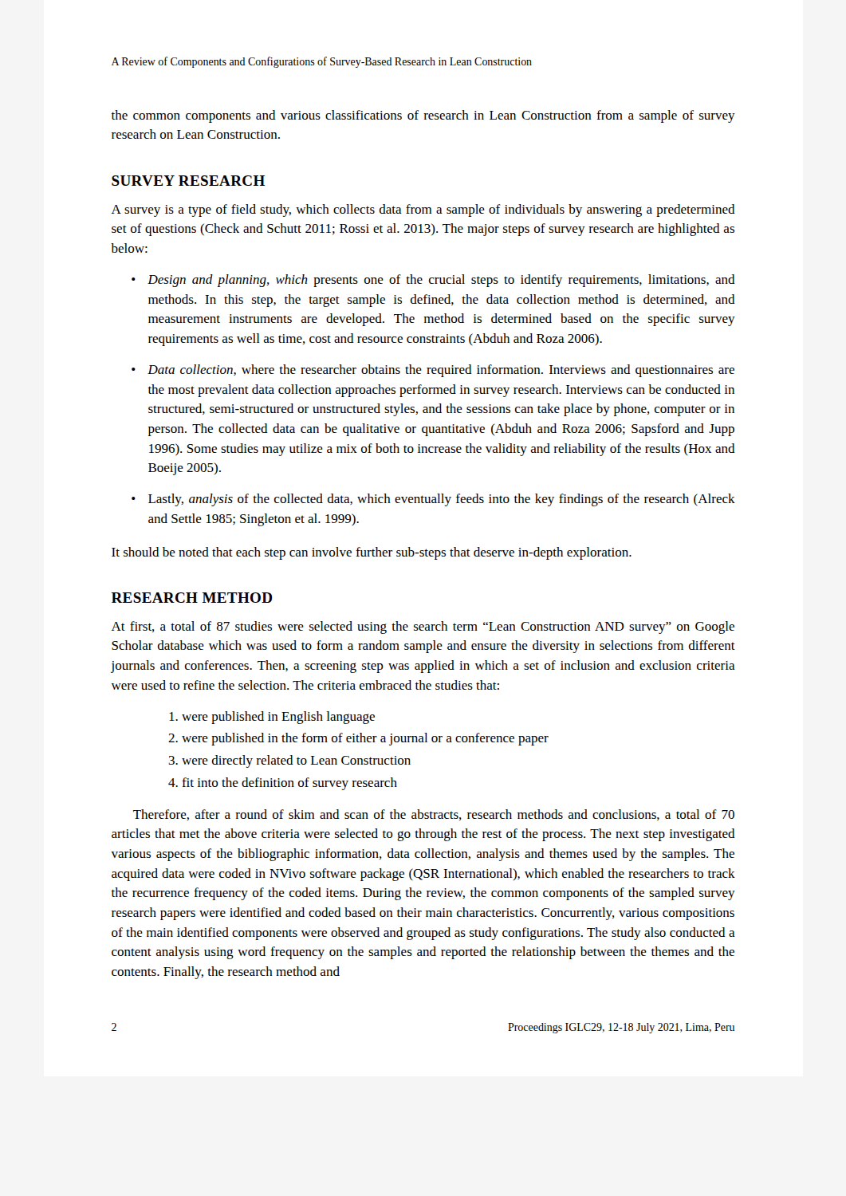A Review of Components and Configurations of Survey-Based Research in Lean Construction
the common components and various classifications of research in Lean Construction from a sample of survey research on Lean Construction.
Survey Research
A survey is a type of field study, which collects data from a sample of individuals by answering a predetermined set of questions (Check and Schutt 2011; Rossi et al. 2013). The major steps of survey research are highlighted as below:
Design and planning, which presents one of the crucial steps to identify requirements, limitations, and methods. In this step, the target sample is defined, the data collection method is determined, and measurement instruments are developed. The method is determined based on the specific survey requirements as well as time, cost and resource constraints (Abduh and Roza 2006).
Data collection, where the researcher obtains the required information. Interviews and questionnaires are the most prevalent data collection approaches performed in survey research. Interviews can be conducted in structured, semi-structured or unstructured styles, and the sessions can take place by phone, computer or in person. The collected data can be qualitative or quantitative (Abduh and Roza 2006; Sapsford and Jupp 1996). Some studies may utilize a mix of both to increase the validity and reliability of the results (Hox and Boeije 2005).
Lastly, analysis of the collected data, which eventually feeds into the key findings of the research (Alreck and Settle 1985; Singleton et al. 1999).
It should be noted that each step can involve further sub-steps that deserve in-depth exploration.
Research Method
At first, a total of 87 studies were selected using the search term “Lean Construction AND survey” on Google Scholar database which was used to form a random sample and ensure the diversity in selections from different journals and conferences. Then, a screening step was applied in which a set of inclusion and exclusion criteria were used to refine the selection. The criteria embraced the studies that:
were published in English language
were published in the form of either a journal or a conference paper
were directly related to Lean Construction
fit into the definition of survey research
Therefore, after a round of skim and scan of the abstracts, research methods and conclusions, a total of 70 articles that met the above criteria were selected to go through the rest of the process. The next step investigated various aspects of the bibliographic information, data collection, analysis and themes used by the samples. The acquired data were coded in NVivo software package (QSR International), which enabled the researchers to track the recurrence frequency of the coded items. During the review, the common components of the sampled survey research papers were identified and coded based on their main characteristics. Concurrently, various compositions of the main identified components were observed and grouped as study configurations. The study also conducted a content analysis using word frequency on the samples and reported the relationship between the themes and the contents. Finally, the research method and
2 Proceedings IGLC29, 12-18 July 2021, Lima, Peru